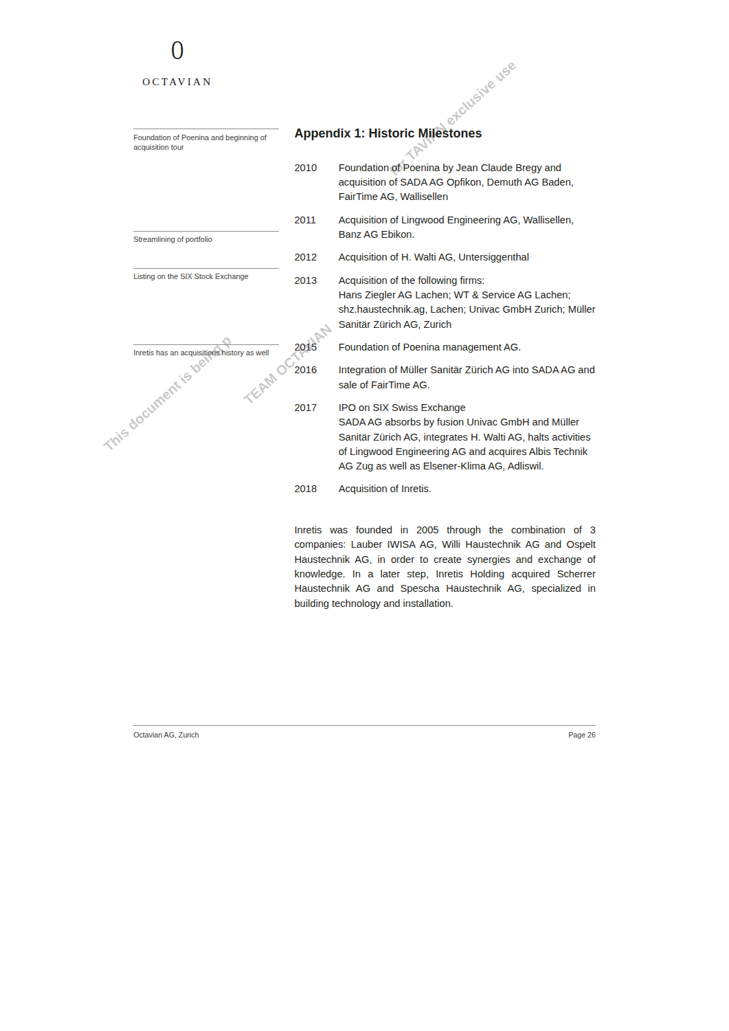O
OCTAVIAN
This document is being p
TEAM OCTAVIAN
for TAVIAN exclusive use
Foundation of Poenina and beginning of acquisition tour
Streamlining of portfolio
Listing on the SIX Stock Exchange
Inretis has an acquisitions history as well
Appendix 1: Historic Milestones
| 2010 | Foundation of Poenina by Jean Claude Bregy and acquisition of SADA AG Opfikon, Demuth AG Baden, FairTime AG, Wallisellen |
| 2011 | Acquisition of Lingwood Engineering AG, Wallisellen, Banz AG Ebikon. |
| 2012 | Acquisition of H. Walti AG, Untersiggenthal |
| 2013 | Acquisition of the following firms: Hans Ziegler AG Lachen; WT & Service AG Lachen; shz.haustechnik.ag, Lachen; Univac GmbH Zurich; Müller Sanitär Zürich AG, Zurich |
| 2015 | Foundation of Poenina management AG. |
| 2016 | Integration of Müller Sanitär Zürich AG into SADA AG and sale of FairTime AG. |
| 2017 | IPO on SIX Swiss Exchange SADA AG absorbs by fusion Univac GmbH and Müller Sanitär Zürich AG, integrates H. Walti AG, halts activities of Lingwood Engineering AG and acquires Albis Technik AG Zug as well as Elsener-Klima AG, Adliswil. |
| 2018 | Acquisition of Inretis. |
Inretis was founded in 2005 through the combination of 3 companies: Lauber IWISA AG, Willi Haustechnik AG and Ospelt Haustechnik AG, in order to create synergies and exchange of knowledge. In a later step, Inretis Holding acquired Scherrer Haustechnik AG and Spescha Haustechnik AG, specialized in building technology and installation.
Octavian AG, Zurich Page 26